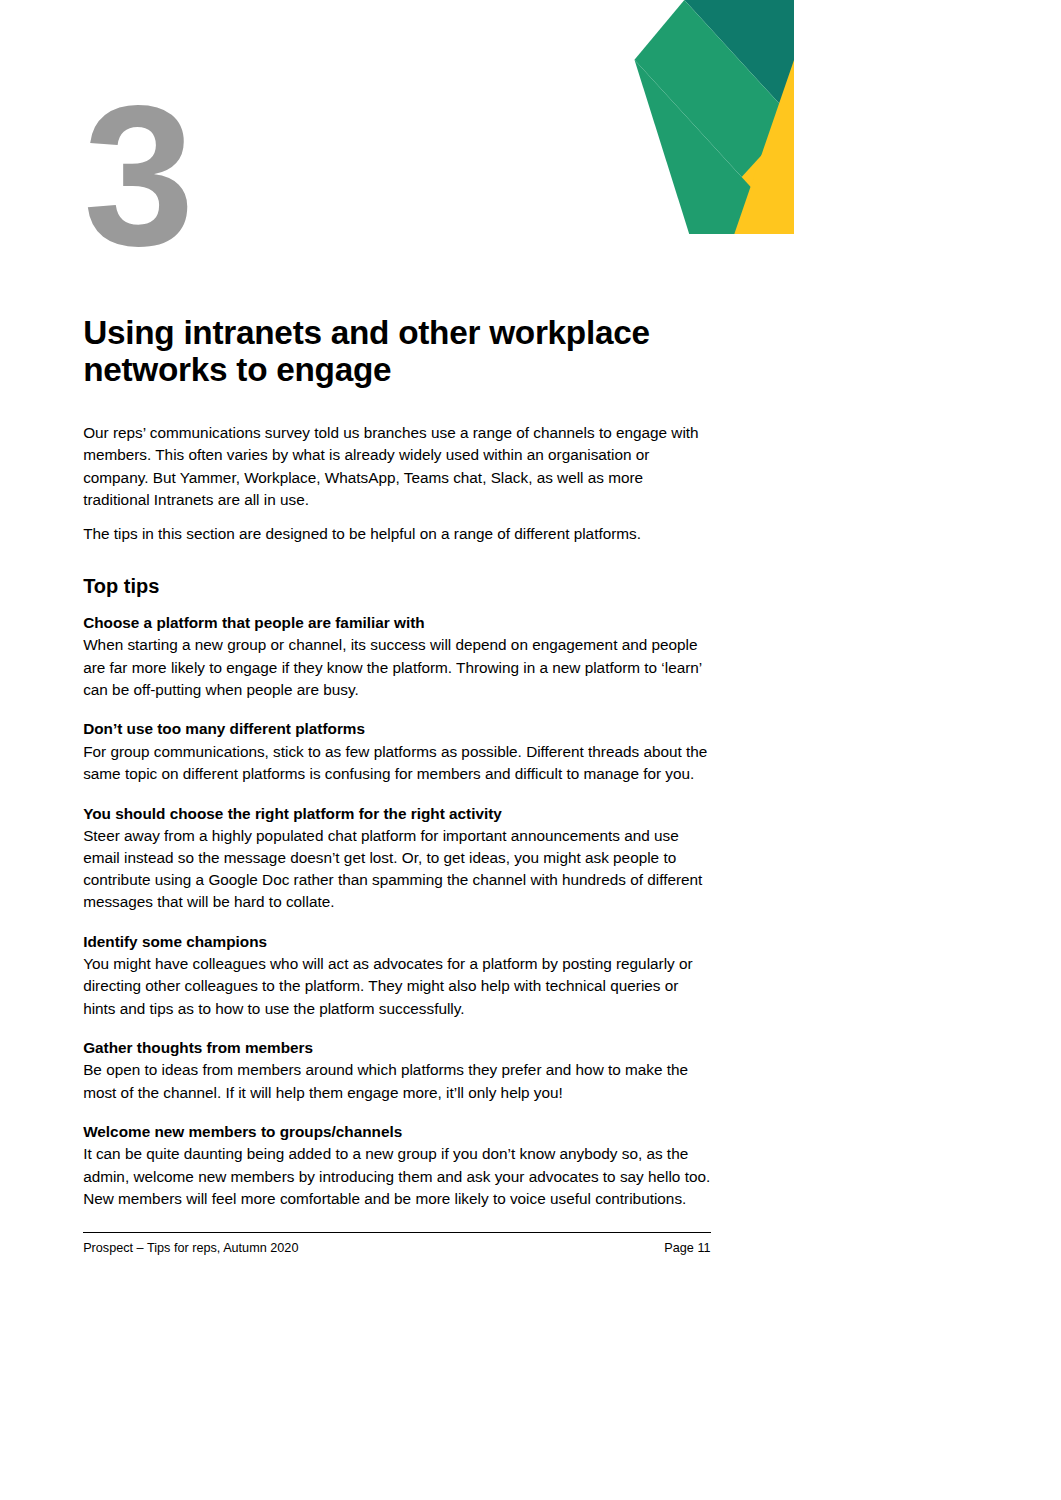3
Using intranets and other workplace networks to engage
Our reps’ communications survey told us branches use a range of channels to engage with members. This often varies by what is already widely used within an organisation or company. But Yammer, Workplace, WhatsApp, Teams chat, Slack, as well as more traditional Intranets are all in use.
The tips in this section are designed to be helpful on a range of different platforms.
Top tips
Choose a platform that people are familiar with When starting a new group or channel, its success will depend on engagement and people are far more likely to engage if they know the platform. Throwing in a new platform to ‘learn’ can be off-putting when people are busy.
Don’t use too many different platforms For group communications, stick to as few platforms as possible. Different threads about the same topic on different platforms is confusing for members and difficult to manage for you.
You should choose the right platform for the right activity Steer away from a highly populated chat platform for important announcements and use email instead so the message doesn’t get lost. Or, to get ideas, you might ask people to contribute using a Google Doc rather than spamming the channel with hundreds of different messages that will be hard to collate.
Identify some champions You might have colleagues who will act as advocates for a platform by posting regularly or directing other colleagues to the platform. They might also help with technical queries or hints and tips as to how to use the platform successfully.
Gather thoughts from members Be open to ideas from members around which platforms they prefer and how to make the most of the channel. If it will help them engage more, it’ll only help you!
Welcome new members to groups/channels It can be quite daunting being added to a new group if you don’t know anybody so, as the admin, welcome new members by introducing them and ask your advocates to say hello too. New members will feel more comfortable and be more likely to voice useful contributions.
Prospect – Tips for reps, Autumn 2020 Page 11